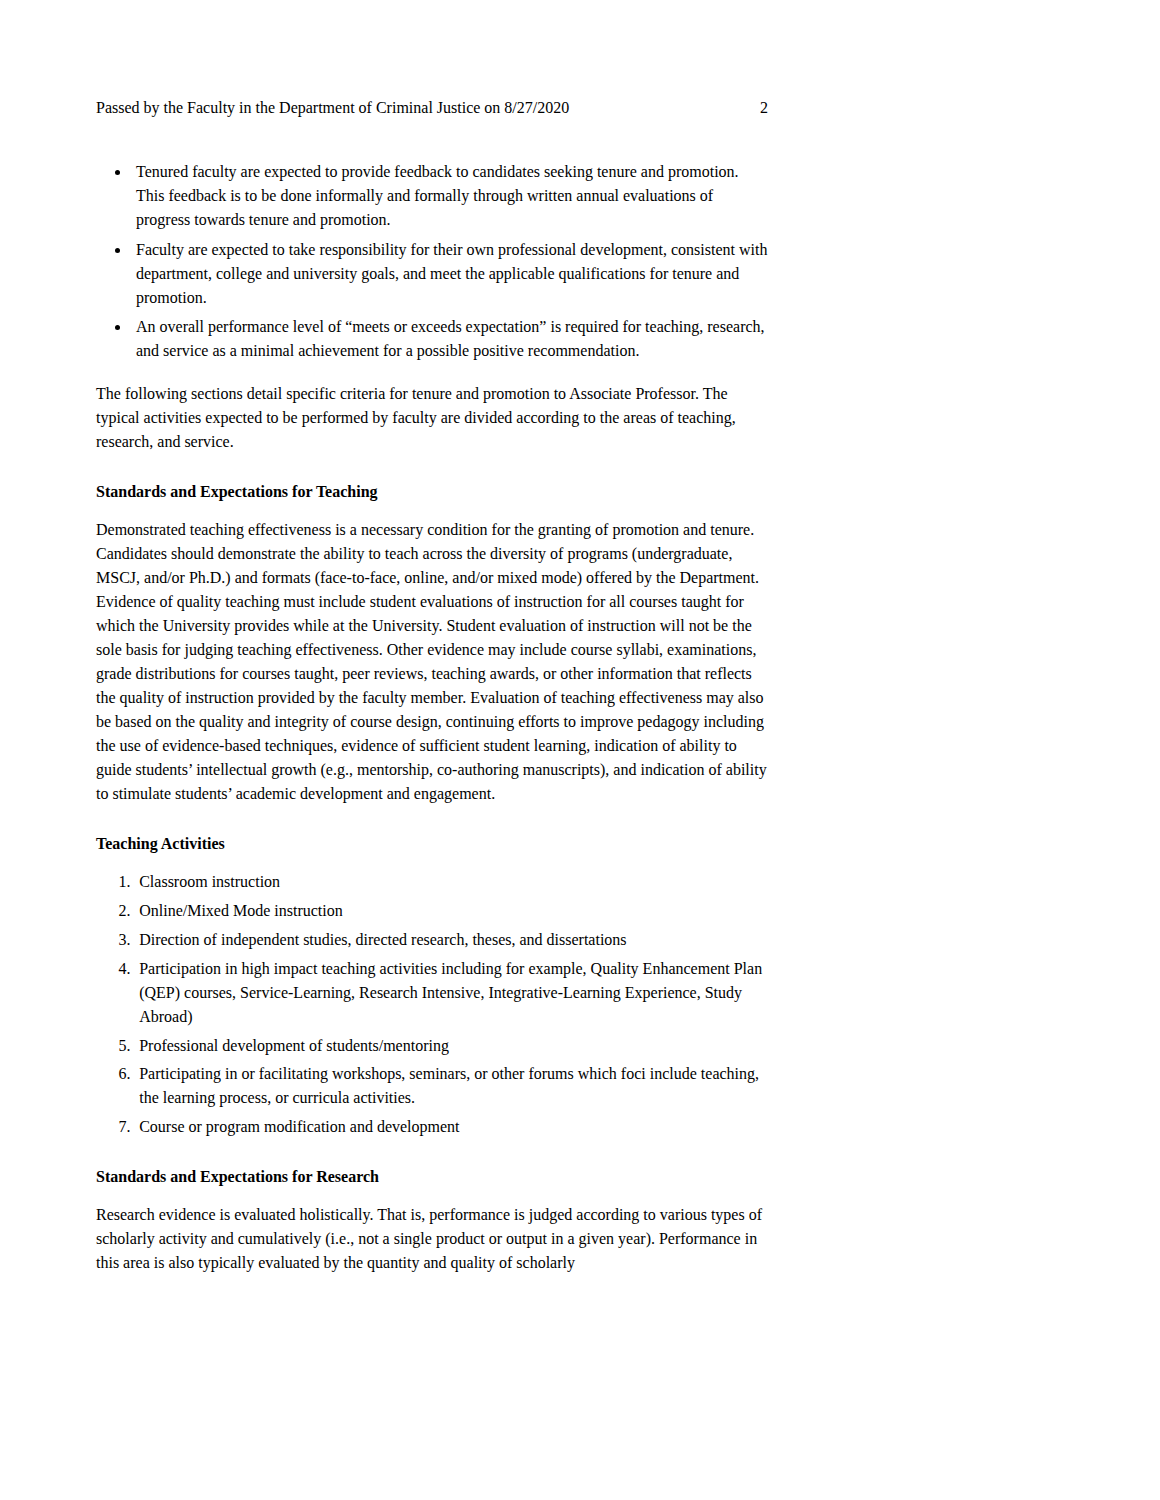Passed by the Faculty in the Department of Criminal Justice on 8/27/2020 2
Tenured faculty are expected to provide feedback to candidates seeking tenure and promotion. This feedback is to be done informally and formally through written annual evaluations of progress towards tenure and promotion.
Faculty are expected to take responsibility for their own professional development, consistent with department, college and university goals, and meet the applicable qualifications for tenure and promotion.
An overall performance level of “meets or exceeds expectation” is required for teaching, research, and service as a minimal achievement for a possible positive recommendation.
The following sections detail specific criteria for tenure and promotion to Associate Professor. The typical activities expected to be performed by faculty are divided according to the areas of teaching, research, and service.
Standards and Expectations for Teaching
Demonstrated teaching effectiveness is a necessary condition for the granting of promotion and tenure. Candidates should demonstrate the ability to teach across the diversity of programs (undergraduate, MSCJ, and/or Ph.D.) and formats (face-to-face, online, and/or mixed mode) offered by the Department. Evidence of quality teaching must include student evaluations of instruction for all courses taught for which the University provides while at the University. Student evaluation of instruction will not be the sole basis for judging teaching effectiveness. Other evidence may include course syllabi, examinations, grade distributions for courses taught, peer reviews, teaching awards, or other information that reflects the quality of instruction provided by the faculty member. Evaluation of teaching effectiveness may also be based on the quality and integrity of course design, continuing efforts to improve pedagogy including the use of evidence-based techniques, evidence of sufficient student learning, indication of ability to guide students’ intellectual growth (e.g., mentorship, co-authoring manuscripts), and indication of ability to stimulate students’ academic development and engagement.
Teaching Activities
Classroom instruction
Online/Mixed Mode instruction
Direction of independent studies, directed research, theses, and dissertations
Participation in high impact teaching activities including for example, Quality Enhancement Plan (QEP) courses, Service-Learning, Research Intensive, Integrative-Learning Experience, Study Abroad)
Professional development of students/mentoring
Participating in or facilitating workshops, seminars, or other forums which foci include teaching, the learning process, or curricula activities.
Course or program modification and development
Standards and Expectations for Research
Research evidence is evaluated holistically. That is, performance is judged according to various types of scholarly activity and cumulatively (i.e., not a single product or output in a given year). Performance in this area is also typically evaluated by the quantity and quality of scholarly